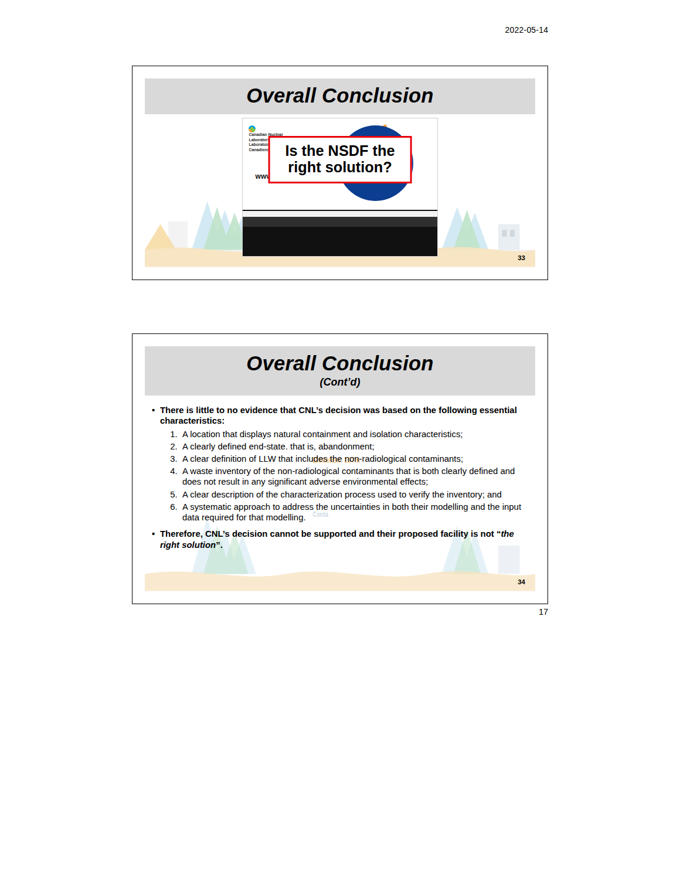2022-05-14
Overall Conclusion
Canadian Nuclear Laboratories Laboratoires Nucléaires Canadiens
NSDF is the
right solution.
www.cnl.ca/nsdf
Is the NSDF the
right solution?
33
Elevation: 197m Conta
Overall Conclusion
(Cont’d)
There is little to no evidence that CNL’s decision was based on the following essential characteristics:
A location that displays natural containment and isolation characteristics;
A clearly defined end-state. that is, abandonment;
A clear definition of LLW that includes the non-radiological contaminants;
A waste inventory of the non-radiological contaminants that is both clearly defined and does not result in any significant adverse environmental effects;
A clear description of the characterization process used to verify the inventory; and
A systematic approach to address the uncertainties in both their modelling and the input data required for that modelling.
Therefore, CNL’s decision cannot be supported and their proposed facility is not “the right solution”.
34
17